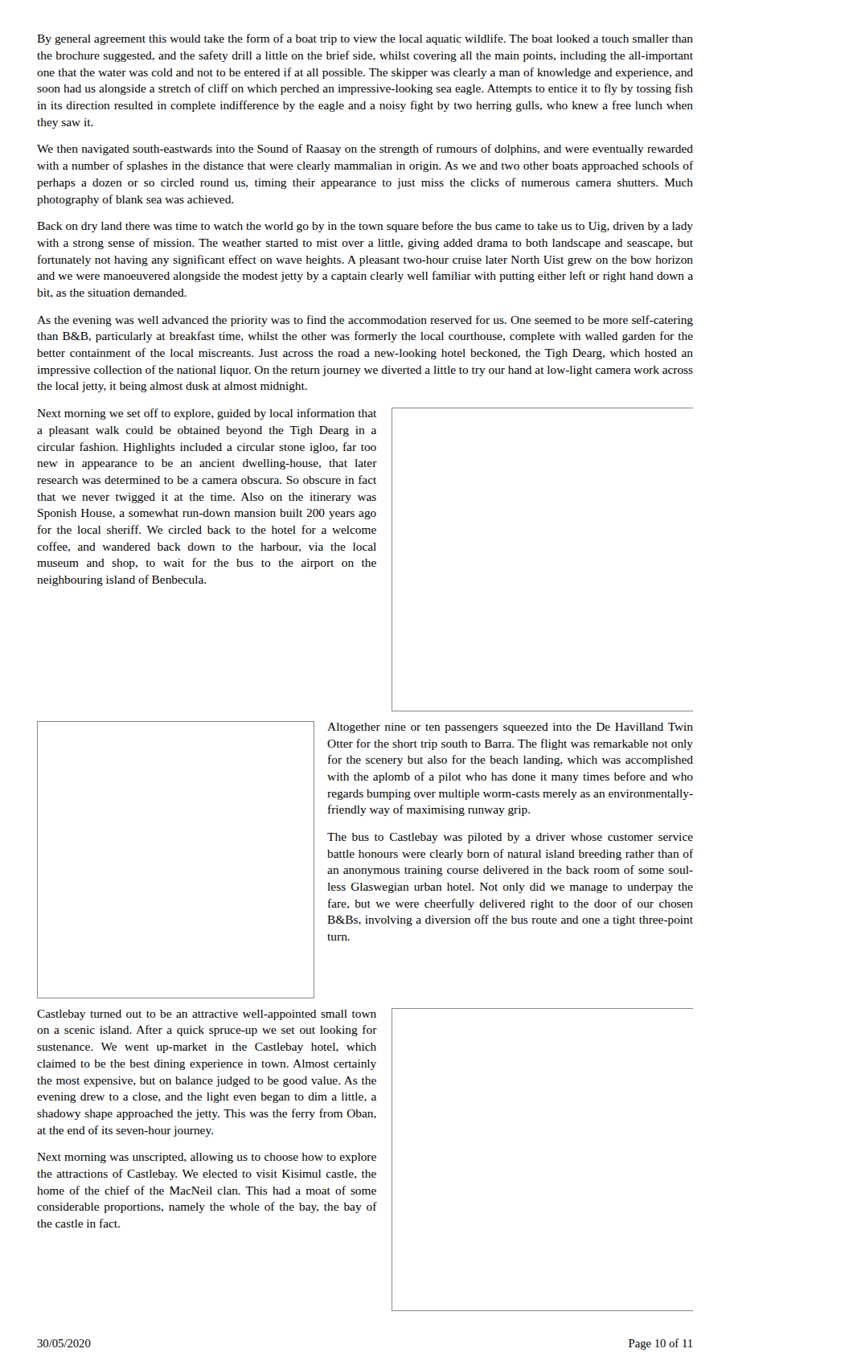By general agreement this would take the form of a boat trip to view the local aquatic wildlife. The boat looked a touch smaller than the brochure suggested, and the safety drill a little on the brief side, whilst covering all the main points, including the all-important one that the water was cold and not to be entered if at all possible. The skipper was clearly a man of knowledge and experience, and soon had us alongside a stretch of cliff on which perched an impressive-looking sea eagle. Attempts to entice it to fly by tossing fish in its direction resulted in complete indifference by the eagle and a noisy fight by two herring gulls, who knew a free lunch when they saw it.
We then navigated south-eastwards into the Sound of Raasay on the strength of rumours of dolphins, and were eventually rewarded with a number of splashes in the distance that were clearly mammalian in origin. As we and two other boats approached schools of perhaps a dozen or so circled round us, timing their appearance to just miss the clicks of numerous camera shutters. Much photography of blank sea was achieved.
Back on dry land there was time to watch the world go by in the town square before the bus came to take us to Uig, driven by a lady with a strong sense of mission. The weather started to mist over a little, giving added drama to both landscape and seascape, but fortunately not having any significant effect on wave heights. A pleasant two-hour cruise later North Uist grew on the bow horizon and we were manoeuvered alongside the modest jetty by a captain clearly well familiar with putting either left or right hand down a bit, as the situation demanded.
As the evening was well advanced the priority was to find the accommodation reserved for us. One seemed to be more self-catering than B&B, particularly at breakfast time, whilst the other was formerly the local courthouse, complete with walled garden for the better containment of the local miscreants. Just across the road a new-looking hotel beckoned, the Tigh Dearg, which hosted an impressive collection of the national liquor. On the return journey we diverted a little to try our hand at low-light camera work across the local jetty, it being almost dusk at almost midnight.
Next morning we set off to explore, guided by local information that a pleasant walk could be obtained beyond the Tigh Dearg in a circular fashion. Highlights included a circular stone igloo, far too new in appearance to be an ancient dwelling-house, that later research was determined to be a camera obscura. So obscure in fact that we never twigged it at the time. Also on the itinerary was Sponish House, a somewhat run-down mansion built 200 years ago for the local sheriff. We circled back to the hotel for a welcome coffee, and wandered back down to the harbour, via the local museum and shop, to wait for the bus to the airport on the neighbouring island of Benbecula.
Altogether nine or ten passengers squeezed into the De Havilland Twin Otter for the short trip south to Barra. The flight was remarkable not only for the scenery but also for the beach landing, which was accomplished with the aplomb of a pilot who has done it many times before and who regards bumping over multiple worm-casts merely as an environmentally-friendly way of maximising runway grip.
The bus to Castlebay was piloted by a driver whose customer service battle honours were clearly born of natural island breeding rather than of an anonymous training course delivered in the back room of some soul-less Glaswegian urban hotel. Not only did we manage to underpay the fare, but we were cheerfully delivered right to the door of our chosen B&Bs, involving a diversion off the bus route and one a tight three-point turn.
Castlebay turned out to be an attractive well-appointed small town on a scenic island. After a quick spruce-up we set out looking for sustenance. We went up-market in the Castlebay hotel, which claimed to be the best dining experience in town. Almost certainly the most expensive, but on balance judged to be good value. As the evening drew to a close, and the light even began to dim a little, a shadowy shape approached the jetty. This was the ferry from Oban, at the end of its seven-hour journey.
Next morning was unscripted, allowing us to choose how to explore the attractions of Castlebay. We elected to visit Kisimul castle, the home of the chief of the MacNeil clan. This had a moat of some considerable proportions, namely the whole of the bay, the bay of the castle in fact.
30/05/2020 Page 10 of 11